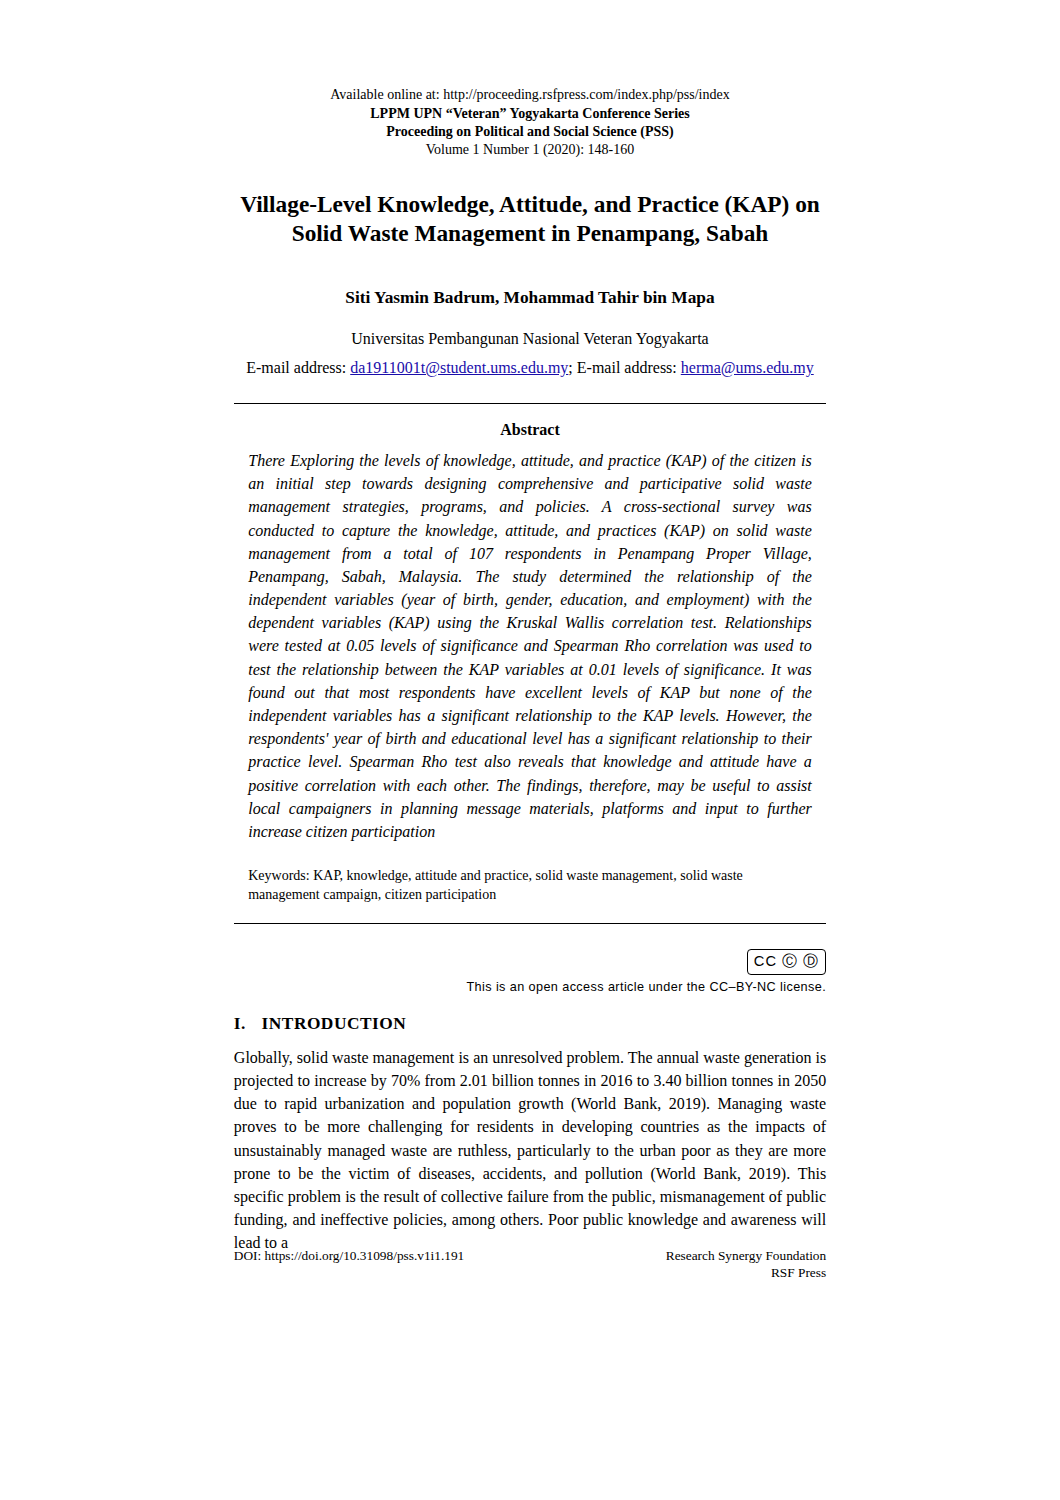Available online at: http://proceeding.rsfpress.com/index.php/pss/index
LPPM UPN “Veteran” Yogyakarta Conference Series
Proceeding on Political and Social Science (PSS)
Volume 1 Number 1 (2020): 148-160
Village-Level Knowledge, Attitude, and Practice (KAP) on Solid Waste Management in Penampang, Sabah
Siti Yasmin Badrum, Mohammad Tahir bin Mapa
Universitas Pembangunan Nasional Veteran Yogyakarta
E-mail address: da1911001t@student.ums.edu.my; E-mail address: herma@ums.edu.my
Abstract
There Exploring the levels of knowledge, attitude, and practice (KAP) of the citizen is an initial step towards designing comprehensive and participative solid waste management strategies, programs, and policies. A cross-sectional survey was conducted to capture the knowledge, attitude, and practices (KAP) on solid waste management from a total of 107 respondents in Penampang Proper Village, Penampang, Sabah, Malaysia. The study determined the relationship of the independent variables (year of birth, gender, education, and employment) with the dependent variables (KAP) using the Kruskal Wallis correlation test. Relationships were tested at 0.05 levels of significance and Spearman Rho correlation was used to test the relationship between the KAP variables at 0.01 levels of significance. It was found out that most respondents have excellent levels of KAP but none of the independent variables has a significant relationship to the KAP levels. However, the respondents' year of birth and educational level has a significant relationship to their practice level. Spearman Rho test also reveals that knowledge and attitude have a positive correlation with each other. The findings, therefore, may be useful to assist local campaigners in planning message materials, platforms and input to further increase citizen participation
Keywords: KAP, knowledge, attitude and practice, solid waste management, solid waste management campaign, citizen participation
CC Ⓒ Ⓓ
This is an open access article under the CC–BY-NC license.
I. INTRODUCTION
Globally, solid waste management is an unresolved problem. The annual waste generation is projected to increase by 70% from 2.01 billion tonnes in 2016 to 3.40 billion tonnes in 2050 due to rapid urbanization and population growth (World Bank, 2019). Managing waste proves to be more challenging for residents in developing countries as the impacts of unsustainably managed waste are ruthless, particularly to the urban poor as they are more prone to be the victim of diseases, accidents, and pollution (World Bank, 2019). This specific problem is the result of collective failure from the public, mismanagement of public funding, and ineffective policies, among others. Poor public knowledge and awareness will lead to a
DOI: https://doi.org/10.31098/pss.v1i1.191
Research Synergy Foundation
RSF Press